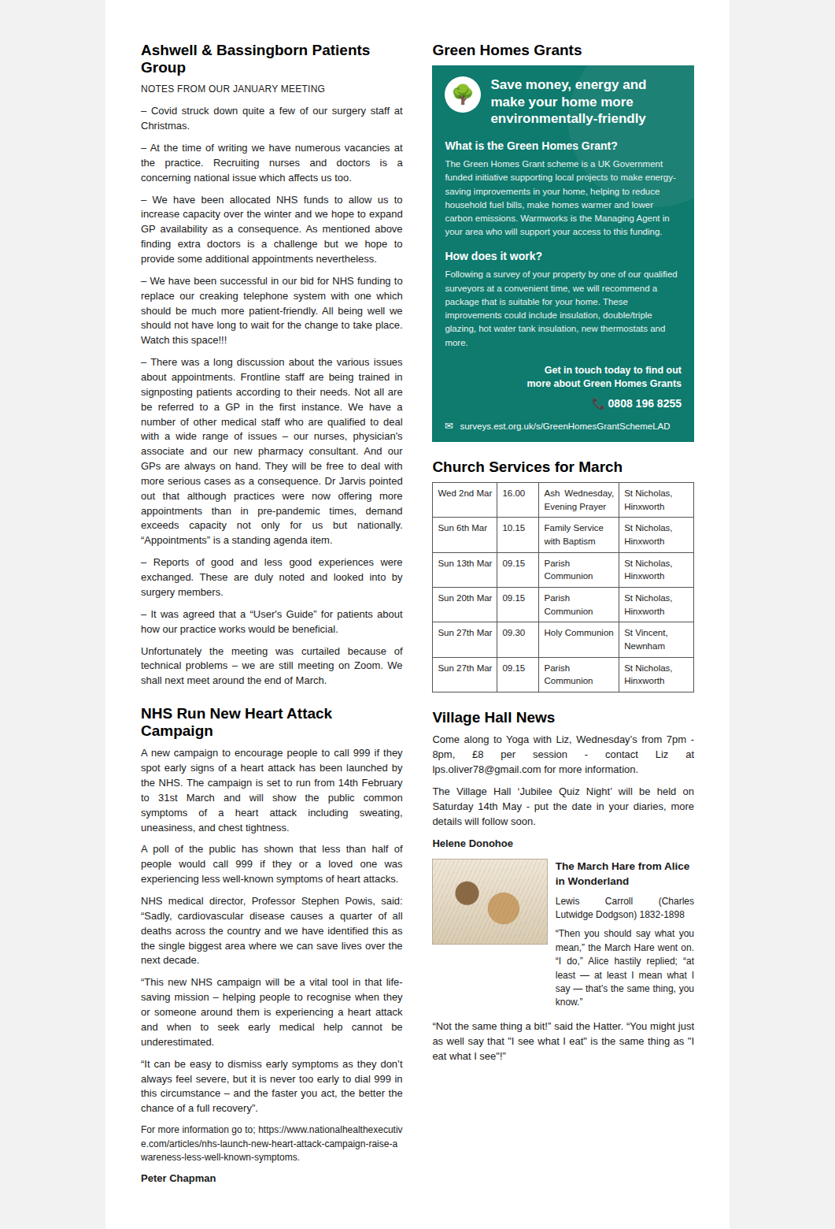Ashwell & Bassingborn Patients Group
NOTES FROM OUR JANUARY MEETING
– Covid struck down quite a few of our surgery staff at Christmas.
– At the time of writing we have numerous vacancies at the practice. Recruiting nurses and doctors is a concerning national issue which affects us too.
– We have been allocated NHS funds to allow us to increase capacity over the winter and we hope to expand GP availability as a consequence. As mentioned above finding extra doctors is a challenge but we hope to provide some additional appointments nevertheless.
– We have been successful in our bid for NHS funding to replace our creaking telephone system with one which should be much more patient-friendly. All being well we should not have long to wait for the change to take place. Watch this space!!!
– There was a long discussion about the various issues about appointments. Frontline staff are being trained in signposting patients according to their needs. Not all are be referred to a GP in the first instance. We have a number of other medical staff who are qualified to deal with a wide range of issues – our nurses, physician's associate and our new pharmacy consultant. And our GPs are always on hand. They will be free to deal with more serious cases as a consequence. Dr Jarvis pointed out that although practices were now offering more appointments than in pre-pandemic times, demand exceeds capacity not only for us but nationally. “Appointments” is a standing agenda item.
– Reports of good and less good experiences were exchanged. These are duly noted and looked into by surgery members.
– It was agreed that a “User's Guide” for patients about how our practice works would be beneficial.
Unfortunately the meeting was curtailed because of technical problems – we are still meeting on Zoom. We shall next meet around the end of March.
NHS Run New Heart Attack Campaign
A new campaign to encourage people to call 999 if they spot early signs of a heart attack has been launched by the NHS. The campaign is set to run from 14th February to 31st March and will show the public common symptoms of a heart attack including sweating, uneasiness, and chest tightness.
A poll of the public has shown that less than half of people would call 999 if they or a loved one was experiencing less well-known symptoms of heart attacks.
NHS medical director, Professor Stephen Powis, said: “Sadly, cardiovascular disease causes a quarter of all deaths across the country and we have identified this as the single biggest area where we can save lives over the next decade.
“This new NHS campaign will be a vital tool in that life-saving mission – helping people to recognise when they or someone around them is experiencing a heart attack and when to seek early medical help cannot be underestimated.
“It can be easy to dismiss early symptoms as they don’t always feel severe, but it is never too early to dial 999 in this circumstance – and the faster you act, the better the chance of a full recovery”.
For more information go to; https://www.nationalhealthexecutive.com/articles/nhs-launch-new-heart-attack-campaign-raise-awareness-less-well-known-symptoms.
Peter Chapman
Green Homes Grants
🌳
Save money, energy and make your home more environmentally-friendly
What is the Green Homes Grant?
The Green Homes Grant scheme is a UK Government funded initiative supporting local projects to make energy-saving improvements in your home, helping to reduce household fuel bills, make homes warmer and lower carbon emissions. Warmworks is the Managing Agent in your area who will support your access to this funding.
How does it work?
Following a survey of your property by one of our qualified surveyors at a convenient time, we will recommend a package that is suitable for your home. These improvements could include insulation, double/triple glazing, hot water tank insulation, new thermostats and more.
Get in touch today to find out
more about Green Homes Grants
📞 0808 196 8255
✉surveys.est.org.uk/s/GreenHomesGrantSchemeLAD
Church Services for March
| Wed 2nd Mar | 16.00 | Ash Wednesday, Evening Prayer | St Nicholas, Hinxworth |
| Sun 6th Mar | 10.15 | Family Service with Baptism | St Nicholas, Hinxworth |
| Sun 13th Mar | 09.15 | Parish Communion | St Nicholas, Hinxworth |
| Sun 20th Mar | 09.15 | Parish Communion | St Nicholas, Hinxworth |
| Sun 27th Mar | 09.30 | Holy Communion | St Vincent, Newnham |
| Sun 27th Mar | 09.15 | Parish Communion | St Nicholas, Hinxworth |
Village Hall News
Come along to Yoga with Liz, Wednesday’s from 7pm - 8pm, £8 per session - contact Liz at lps.oliver78@gmail.com for more information.
The Village Hall ‘Jubilee Quiz Night’ will be held on Saturday 14th May - put the date in your diaries, more details will follow soon.
Helene Donohoe
The March Hare from Alice in Wonderland
Lewis Carroll(Charles Lutwidge Dodgson) 1832-1898
“Then you should say what you mean,” the March Hare went on. “I do,” Alice hastily replied; “at least — at least I mean what I say — that's the same thing, you know.”
“Not the same thing a bit!” said the Hatter. “You might just as well say that "I see what I eat" is the same thing as "I eat what I see"!”